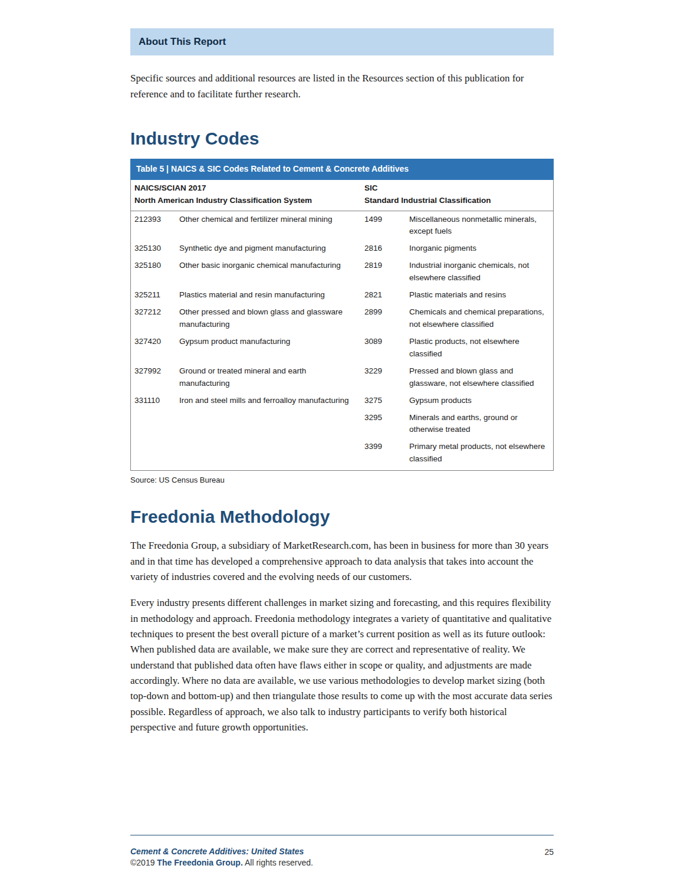About This Report
Specific sources and additional resources are listed in the Resources section of this publication for reference and to facilitate further research.
Industry Codes
Table 5 | NAICS & SIC Codes Related to Cement & Concrete Additives
| NAICS/SCIAN 2017 | SIC |
| --- | --- |
| North American Industry Classification System | Standard Industrial Classification |
| 212393 | Other chemical and fertilizer mineral mining | 1499 | Miscellaneous nonmetallic minerals, except fuels |
| 325130 | Synthetic dye and pigment manufacturing | 2816 | Inorganic pigments |
| 325180 | Other basic inorganic chemical manufacturing | 2819 | Industrial inorganic chemicals, not elsewhere classified |
| 325211 | Plastics material and resin manufacturing | 2821 | Plastic materials and resins |
| 327212 | Other pressed and blown glass and glassware manufacturing | 2899 | Chemicals and chemical preparations, not elsewhere classified |
| 327420 | Gypsum product manufacturing | 3089 | Plastic products, not elsewhere classified |
| 327992 | Ground or treated mineral and earth manufacturing | 3229 | Pressed and blown glass and glassware, not elsewhere classified |
| 331110 | Iron and steel mills and ferroalloy manufacturing | 3275 | Gypsum products |
| | | 3295 | Minerals and earths, ground or otherwise treated |
| | | 3399 | Primary metal products, not elsewhere classified |
Source: US Census Bureau
Freedonia Methodology
The Freedonia Group, a subsidiary of MarketResearch.com, has been in business for more than 30 years and in that time has developed a comprehensive approach to data analysis that takes into account the variety of industries covered and the evolving needs of our customers.
Every industry presents different challenges in market sizing and forecasting, and this requires flexibility in methodology and approach. Freedonia methodology integrates a variety of quantitative and qualitative techniques to present the best overall picture of a market’s current position as well as its future outlook: When published data are available, we make sure they are correct and representative of reality. We understand that published data often have flaws either in scope or quality, and adjustments are made accordingly. Where no data are available, we use various methodologies to develop market sizing (both top-down and bottom-up) and then triangulate those results to come up with the most accurate data series possible. Regardless of approach, we also talk to industry participants to verify both historical perspective and future growth opportunities.
Cement & Concrete Additives: United States
©2019 The Freedonia Group. All rights reserved.
25